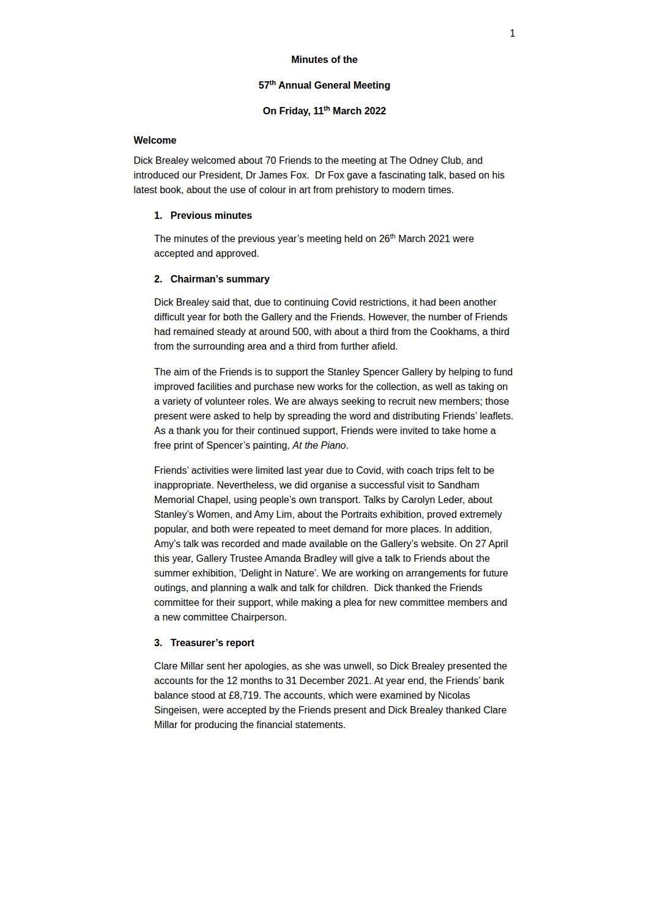1
Minutes of the
57th Annual General Meeting
On Friday, 11th March 2022
Welcome
Dick Brealey welcomed about 70 Friends to the meeting at The Odney Club, and introduced our President, Dr James Fox. Dr Fox gave a fascinating talk, based on his latest book, about the use of colour in art from prehistory to modern times.
1. Previous minutes
The minutes of the previous year’s meeting held on 26th March 2021 were accepted and approved.
2. Chairman’s summary
Dick Brealey said that, due to continuing Covid restrictions, it had been another difficult year for both the Gallery and the Friends. However, the number of Friends had remained steady at around 500, with about a third from the Cookhams, a third from the surrounding area and a third from further afield.
The aim of the Friends is to support the Stanley Spencer Gallery by helping to fund improved facilities and purchase new works for the collection, as well as taking on a variety of volunteer roles. We are always seeking to recruit new members; those present were asked to help by spreading the word and distributing Friends’ leaflets. As a thank you for their continued support, Friends were invited to take home a free print of Spencer’s painting, At the Piano.
Friends’ activities were limited last year due to Covid, with coach trips felt to be inappropriate. Nevertheless, we did organise a successful visit to Sandham Memorial Chapel, using people’s own transport. Talks by Carolyn Leder, about Stanley’s Women, and Amy Lim, about the Portraits exhibition, proved extremely popular, and both were repeated to meet demand for more places. In addition, Amy’s talk was recorded and made available on the Gallery’s website. On 27 April this year, Gallery Trustee Amanda Bradley will give a talk to Friends about the summer exhibition, ‘Delight in Nature’. We are working on arrangements for future outings, and planning a walk and talk for children. Dick thanked the Friends committee for their support, while making a plea for new committee members and a new committee Chairperson.
3. Treasurer’s report
Clare Millar sent her apologies, as she was unwell, so Dick Brealey presented the accounts for the 12 months to 31 December 2021. At year end, the Friends’ bank balance stood at £8,719. The accounts, which were examined by Nicolas Singeisen, were accepted by the Friends present and Dick Brealey thanked Clare Millar for producing the financial statements.